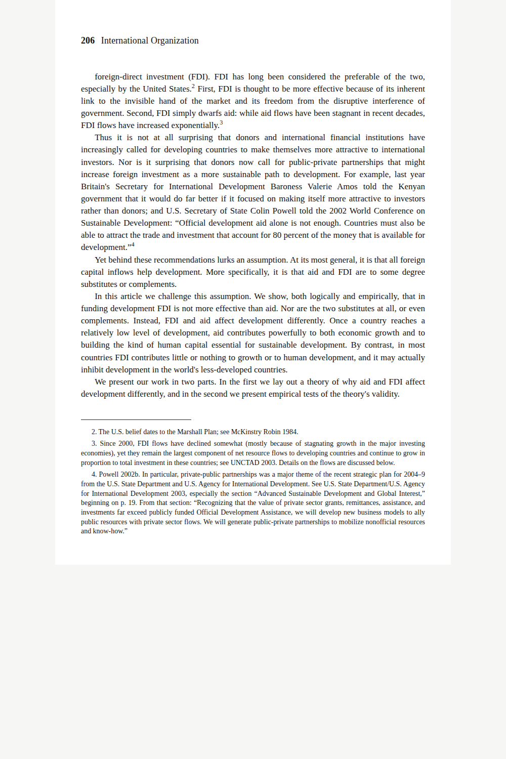206 International Organization
foreign-direct investment (FDI). FDI has long been considered the preferable of the two, especially by the United States.2 First, FDI is thought to be more effective because of its inherent link to the invisible hand of the market and its freedom from the disruptive interference of government. Second, FDI simply dwarfs aid: while aid flows have been stagnant in recent decades, FDI flows have increased exponentially.3
Thus it is not at all surprising that donors and international financial institutions have increasingly called for developing countries to make themselves more attractive to international investors. Nor is it surprising that donors now call for public-private partnerships that might increase foreign investment as a more sustainable path to development. For example, last year Britain's Secretary for International Development Baroness Valerie Amos told the Kenyan government that it would do far better if it focused on making itself more attractive to investors rather than donors; and U.S. Secretary of State Colin Powell told the 2002 World Conference on Sustainable Development: “Official development aid alone is not enough. Countries must also be able to attract the trade and investment that account for 80 percent of the money that is available for development.”4
Yet behind these recommendations lurks an assumption. At its most general, it is that all foreign capital inflows help development. More specifically, it is that aid and FDI are to some degree substitutes or complements.
In this article we challenge this assumption. We show, both logically and empirically, that in funding development FDI is not more effective than aid. Nor are the two substitutes at all, or even complements. Instead, FDI and aid affect development differently. Once a country reaches a relatively low level of development, aid contributes powerfully to both economic growth and to building the kind of human capital essential for sustainable development. By contrast, in most countries FDI contributes little or nothing to growth or to human development, and it may actually inhibit development in the world's less-developed countries.
We present our work in two parts. In the first we lay out a theory of why aid and FDI affect development differently, and in the second we present empirical tests of the theory's validity.
2. The U.S. belief dates to the Marshall Plan; see McKinstry Robin 1984.
3. Since 2000, FDI flows have declined somewhat (mostly because of stagnating growth in the major investing economies), yet they remain the largest component of net resource flows to developing countries and continue to grow in proportion to total investment in these countries; see UNCTAD 2003. Details on the flows are discussed below.
4. Powell 2002b. In particular, private-public partnerships was a major theme of the recent strategic plan for 2004–9 from the U.S. State Department and U.S. Agency for International Development. See U.S. State Department/U.S. Agency for International Development 2003, especially the section “Advanced Sustainable Development and Global Interest,” beginning on p. 19. From that section: “Recognizing that the value of private sector grants, remittances, assistance, and investments far exceed publicly funded Official Development Assistance, we will develop new business models to ally public resources with private sector flows. We will generate public-private partnerships to mobilize nonofficial resources and know-how.”